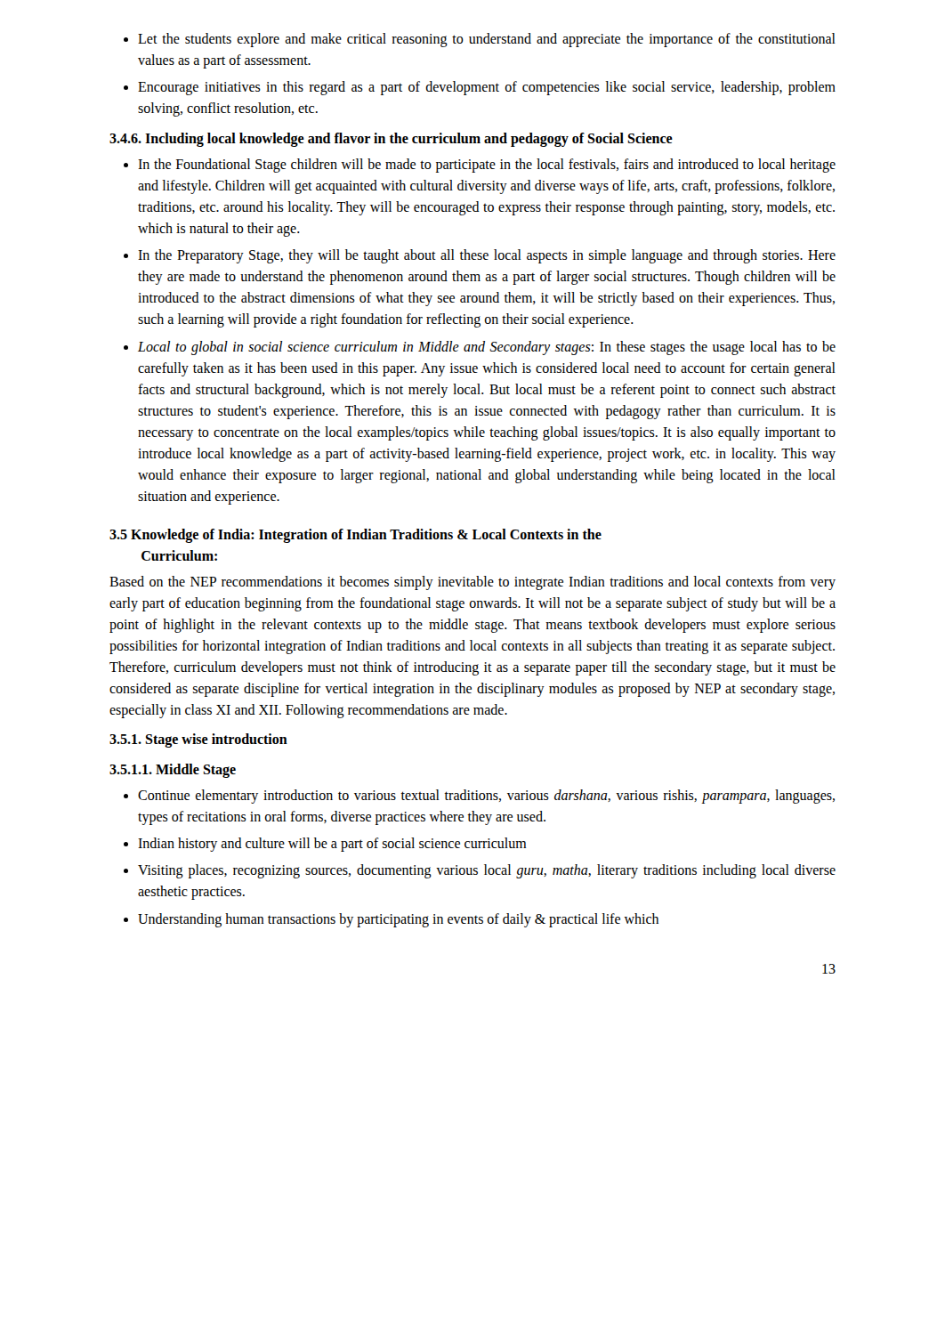Let the students explore and make critical reasoning to understand and appreciate the importance of the constitutional values as a part of assessment.
Encourage initiatives in this regard as a part of development of competencies like social service, leadership, problem solving, conflict resolution, etc.
3.4.6. Including local knowledge and flavor in the curriculum and pedagogy of Social Science
In the Foundational Stage children will be made to participate in the local festivals, fairs and introduced to local heritage and lifestyle. Children will get acquainted with cultural diversity and diverse ways of life, arts, craft, professions, folklore, traditions, etc. around his locality. They will be encouraged to express their response through painting, story, models, etc. which is natural to their age.
In the Preparatory Stage, they will be taught about all these local aspects in simple language and through stories. Here they are made to understand the phenomenon around them as a part of larger social structures. Though children will be introduced to the abstract dimensions of what they see around them, it will be strictly based on their experiences. Thus, such a learning will provide a right foundation for reflecting on their social experience.
Local to global in social science curriculum in Middle and Secondary stages: In these stages the usage local has to be carefully taken as it has been used in this paper. Any issue which is considered local need to account for certain general facts and structural background, which is not merely local. But local must be a referent point to connect such abstract structures to student's experience. Therefore, this is an issue connected with pedagogy rather than curriculum. It is necessary to concentrate on the local examples/topics while teaching global issues/topics. It is also equally important to introduce local knowledge as a part of activity-based learning-field experience, project work, etc. in locality. This way would enhance their exposure to larger regional, national and global understanding while being located in the local situation and experience.
3.5 Knowledge of India: Integration of Indian Traditions & Local Contexts in the
Curriculum:
Based on the NEP recommendations it becomes simply inevitable to integrate Indian traditions and local contexts from very early part of education beginning from the foundational stage onwards. It will not be a separate subject of study but will be a point of highlight in the relevant contexts up to the middle stage. That means textbook developers must explore serious possibilities for horizontal integration of Indian traditions and local contexts in all subjects than treating it as separate subject. Therefore, curriculum developers must not think of introducing it as a separate paper till the secondary stage, but it must be considered as separate discipline for vertical integration in the disciplinary modules as proposed by NEP at secondary stage, especially in class XI and XII. Following recommendations are made.
3.5.1. Stage wise introduction
3.5.1.1. Middle Stage
Continue elementary introduction to various textual traditions, various darshana, various rishis, parampara, languages, types of recitations in oral forms, diverse practices where they are used.
Indian history and culture will be a part of social science curriculum
Visiting places, recognizing sources, documenting various local guru, matha, literary traditions including local diverse aesthetic practices.
Understanding human transactions by participating in events of daily & practical life which
13